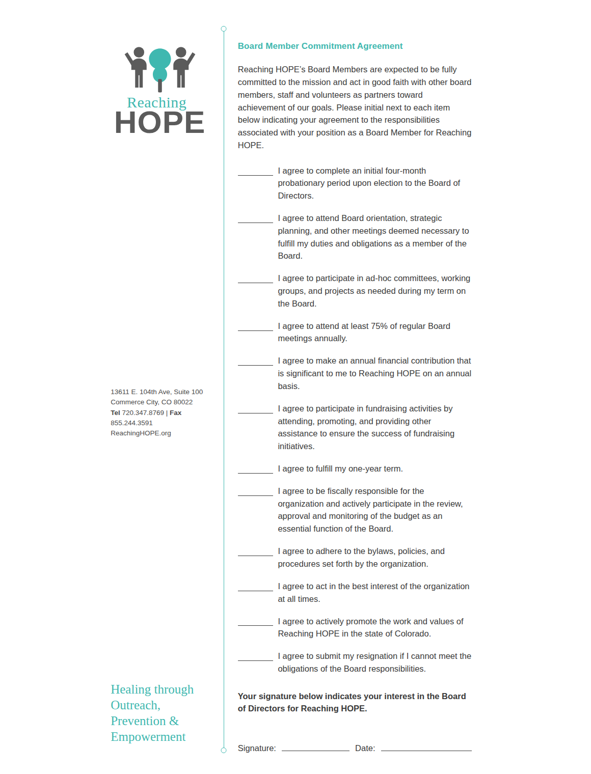Reaching
HOPE
13611 E. 104th Ave, Suite 100
Commerce City, CO 80022
Tel 720.347.8769 | Fax 855.244.3591
ReachingHOPE.org
Healing through
Outreach,
Prevention &
Empowerment
Board Member Commitment Agreement
Reaching HOPE’s Board Members are expected to be fully committed to the mission and act in good faith with other board members, staff and volunteers as partners toward achievement of our goals. Please initial next to each item below indicating your agreement to the responsibilities associated with your position as a Board Member for Reaching HOPE.
I agree to complete an initial four-month probationary period upon election to the Board of Directors.
I agree to attend Board orientation, strategic planning, and other meetings deemed necessary to fulfill my duties and obligations as a member of the Board.
I agree to participate in ad-hoc committees, working groups, and projects as needed during my term on the Board.
I agree to attend at least 75% of regular Board meetings annually.
I agree to make an annual financial contribution that is significant to me to Reaching HOPE on an annual basis.
I agree to participate in fundraising activities by attending, promoting, and providing other assistance to ensure the success of fundraising initiatives.
I agree to fulfill my one-year term.
I agree to be fiscally responsible for the organization and actively participate in the review, approval and monitoring of the budget as an essential function of the Board.
I agree to adhere to the bylaws, policies, and procedures set forth by the organization.
I agree to act in the best interest of the organization at all times.
I agree to actively promote the work and values of Reaching HOPE in the state of Colorado.
I agree to submit my resignation if I cannot meet the obligations of the Board responsibilities.
Your signature below indicates your interest in the Board of Directors for Reaching HOPE.
Signature: Date: